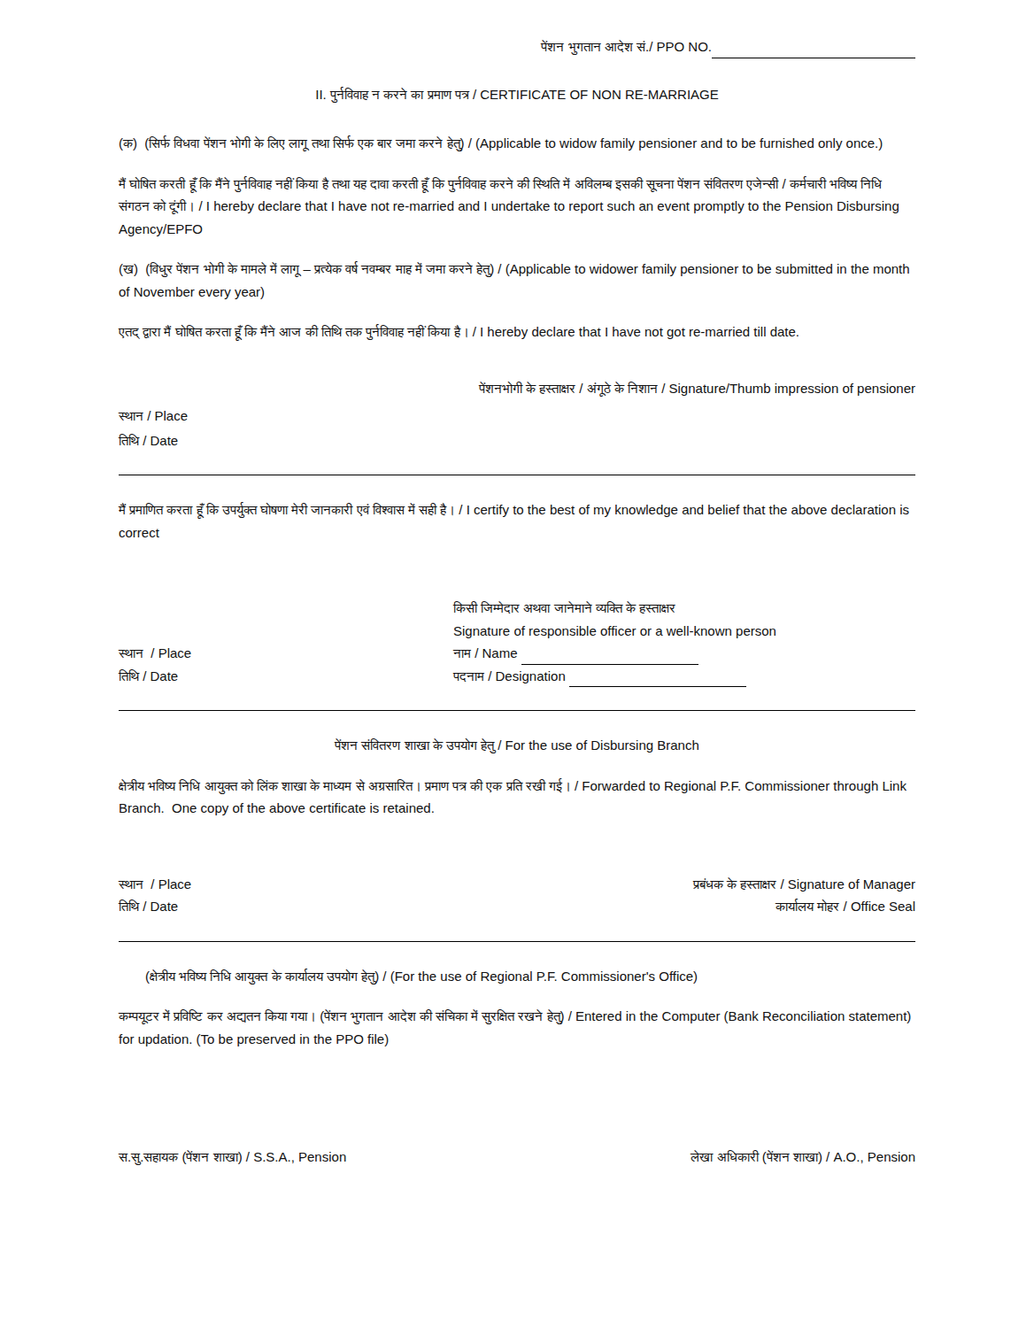पेंशन भुगतान आदेश सं./ PPO NO.
II. पुर्नविवाह न करने का प्रमाण पत्र / CERTIFICATE OF NON RE-MARRIAGE
(क) (सिर्फ विधवा पेंशन भोगी के लिए लागू तथा सिर्फ एक बार जमा करने हेतु) / (Applicable to widow family pensioner and to be furnished only once.)
मैं घोषित करती हूँ कि मैंने पुर्नविवाह नहीं किया है तथा यह दावा करती हूँ कि पुर्नविवाह करने की स्थिति में अविलम्ब इसकी सूचना पेंशन संवितरण एजेन्सी / कर्मचारी भविष्य निधि संगठन को दूंगी। / I hereby declare that I have not re-married and I undertake to report such an event promptly to the Pension Disbursing Agency/EPFO
(ख) (विधुर पेंशन भोगी के मामले में लागू – प्रत्येक वर्ष नवम्बर माह में जमा करने हेतु) / (Applicable to widower family pensioner to be submitted in the month of November every year)
एतद् द्वारा मैं घोषित करता हूँ कि मैंने आज की तिथि तक पुर्नविवाह नहीं किया है। / I hereby declare that I have not got re-married till date.
पेंशनभोगी के हस्ताक्षर / अंगूठे के निशान / Signature/Thumb impression of pensioner
स्थान / Place
तिथि / Date
मैं प्रमाणित करता हूँ कि उपर्युक्त घोषणा मेरी जानकारी एवं विश्वास में सही है। / I certify to the best of my knowledge and belief that the above declaration is correct
| | किसी जिम्मेदार अथवा जानेमाने व्यक्ति के हस्ताक्षर Signature of responsible officer or a well-known person |
| स्थान / Place | नाम / Name |
| तिथि / Date | पदनाम / Designation |
पेंशन संवितरण शाखा के उपयोग हेतु / For the use of Disbursing Branch
क्षेत्रीय भविष्य निधि आयुक्त को लिंक शाखा के माध्यम से अग्रसारित। प्रमाण पत्र की एक प्रति रखी गई। / Forwarded to Regional P.F. Commissioner through Link Branch. One copy of the above certificate is retained.
| स्थान / Place | प्रबंधक के हस्ताक्षर / Signature of Manager |
| तिथि / Date | कार्यालय मोहर / Office Seal |
(क्षेत्रीय भविष्य निधि आयुक्त के कार्यालय उपयोग हेतु) / (For the use of Regional P.F. Commissioner's Office)
कम्पयूटर में प्रविष्टि कर अद्यतन किया गया। (पेंशन भुगतान आदेश की संचिका में सुरक्षित रखने हेतु) / Entered in the Computer (Bank Reconciliation statement) for updation. (To be preserved in the PPO file)
स.सु.सहायक (पेंशन शाखा) / S.S.A., Pension
लेखा अधिकारी (पेंशन शाखा) / A.O., Pension